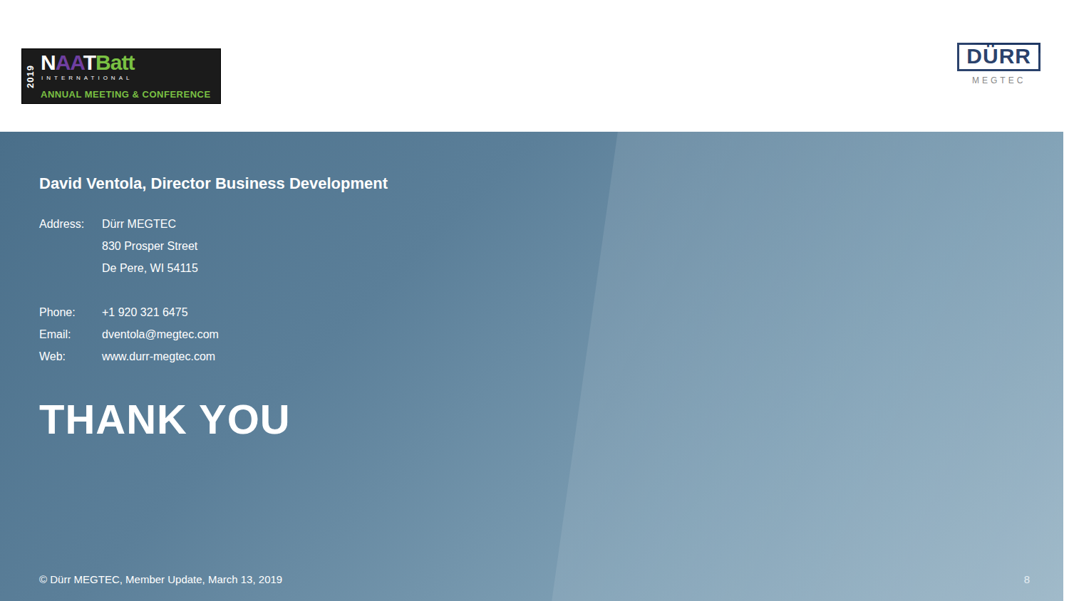2019
NAA TBatt
INTERNATIONAL
ANNUAL MEETING & CONFERENCE
DÜRR
MEGTEC
David Ventola, Director Business Development
| Address: | Dürr MEGTEC |
| | 830 Prosper Street |
| | De Pere, WI 54115 |
| Phone: | +1 920 321 6475 |
| Email: | dventola@megtec.com |
| Web: | www.durr-megtec.com |
THANK YOU
© Dürr MEGTEC, Member Update, March 13, 2019
8